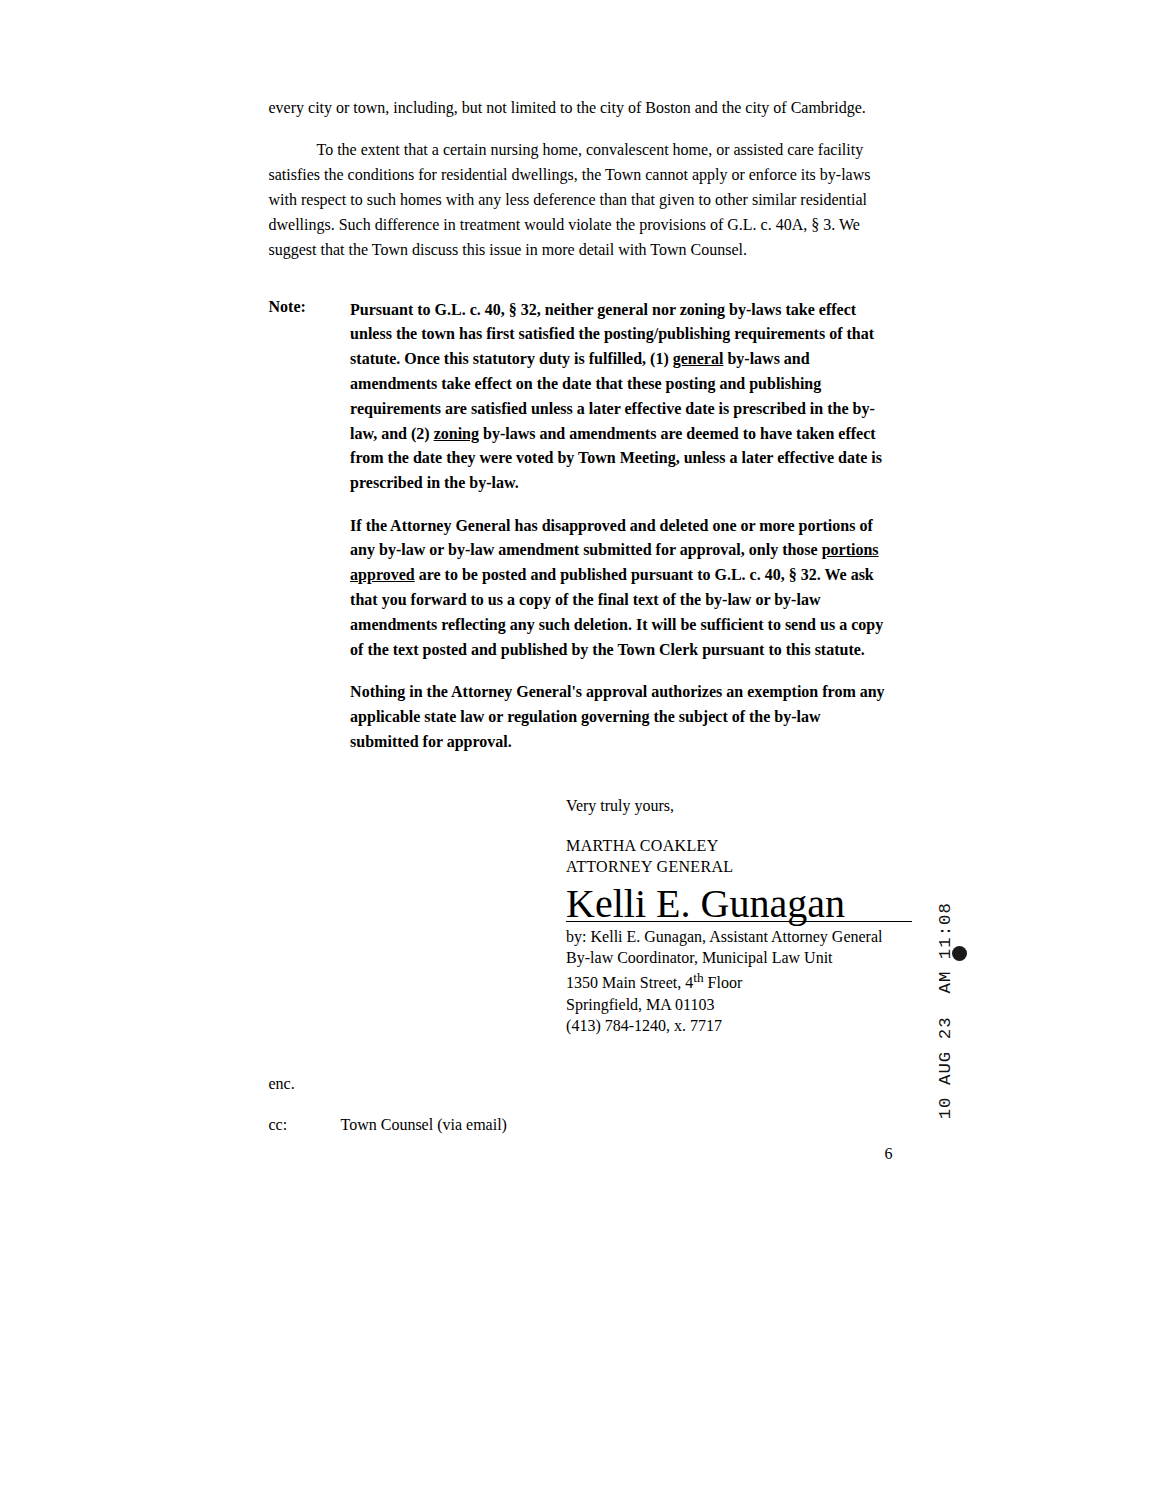every city or town, including, but not limited to the city of Boston and the city of Cambridge.
To the extent that a certain nursing home, convalescent home, or assisted care facility satisfies the conditions for residential dwellings, the Town cannot apply or enforce its by-laws with respect to such homes with any less deference than that given to other similar residential dwellings. Such difference in treatment would violate the provisions of G.L. c. 40A, § 3. We suggest that the Town discuss this issue in more detail with Town Counsel.
Note:
Pursuant to G.L. c. 40, § 32, neither general nor zoning by-laws take effect unless the town has first satisfied the posting/publishing requirements of that statute. Once this statutory duty is fulfilled, (1) general by-laws and amendments take effect on the date that these posting and publishing requirements are satisfied unless a later effective date is prescribed in the by-law, and (2) zoning by-laws and amendments are deemed to have taken effect from the date they were voted by Town Meeting, unless a later effective date is prescribed in the by-law.
If the Attorney General has disapproved and deleted one or more portions of any by-law or by-law amendment submitted for approval, only those portions approved are to be posted and published pursuant to G.L. c. 40, § 32. We ask that you forward to us a copy of the final text of the by-law or by-law amendments reflecting any such deletion. It will be sufficient to send us a copy of the text posted and published by the Town Clerk pursuant to this statute.
Nothing in the Attorney General's approval authorizes an exemption from any applicable state law or regulation governing the subject of the by-law submitted for approval.
Very truly yours,
MARTHA COAKLEY
ATTORNEY GENERAL
Kelli E. Gunagan
by: Kelli E. Gunagan, Assistant Attorney General
By-law Coordinator, Municipal Law Unit
1350 Main Street, 4th Floor
Springfield, MA 01103
(413) 784-1240, x. 7717
enc.
cc: Town Counsel (via email)
10 AUG 23 AM 11:08
6